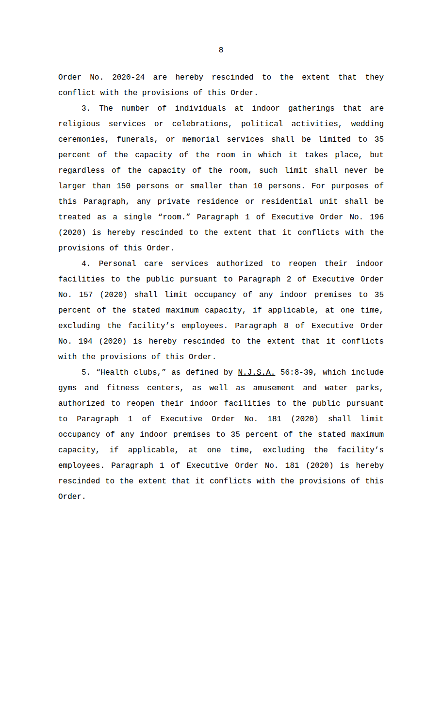8
Order No. 2020-24 are hereby rescinded to the extent that they conflict with the provisions of this Order.
3. The number of individuals at indoor gatherings that are religious services or celebrations, political activities, wedding ceremonies, funerals, or memorial services shall be limited to 35 percent of the capacity of the room in which it takes place, but regardless of the capacity of the room, such limit shall never be larger than 150 persons or smaller than 10 persons. For purposes of this Paragraph, any private residence or residential unit shall be treated as a single “room.” Paragraph 1 of Executive Order No. 196 (2020) is hereby rescinded to the extent that it conflicts with the provisions of this Order.
4. Personal care services authorized to reopen their indoor facilities to the public pursuant to Paragraph 2 of Executive Order No. 157 (2020) shall limit occupancy of any indoor premises to 35 percent of the stated maximum capacity, if applicable, at one time, excluding the facility’s employees. Paragraph 8 of Executive Order No. 194 (2020) is hereby rescinded to the extent that it conflicts with the provisions of this Order.
5. “Health clubs,” as defined by N.J.S.A. 56:8-39, which include gyms and fitness centers, as well as amusement and water parks, authorized to reopen their indoor facilities to the public pursuant to Paragraph 1 of Executive Order No. 181 (2020) shall limit occupancy of any indoor premises to 35 percent of the stated maximum capacity, if applicable, at one time, excluding the facility’s employees. Paragraph 1 of Executive Order No. 181 (2020) is hereby rescinded to the extent that it conflicts with the provisions of this Order.